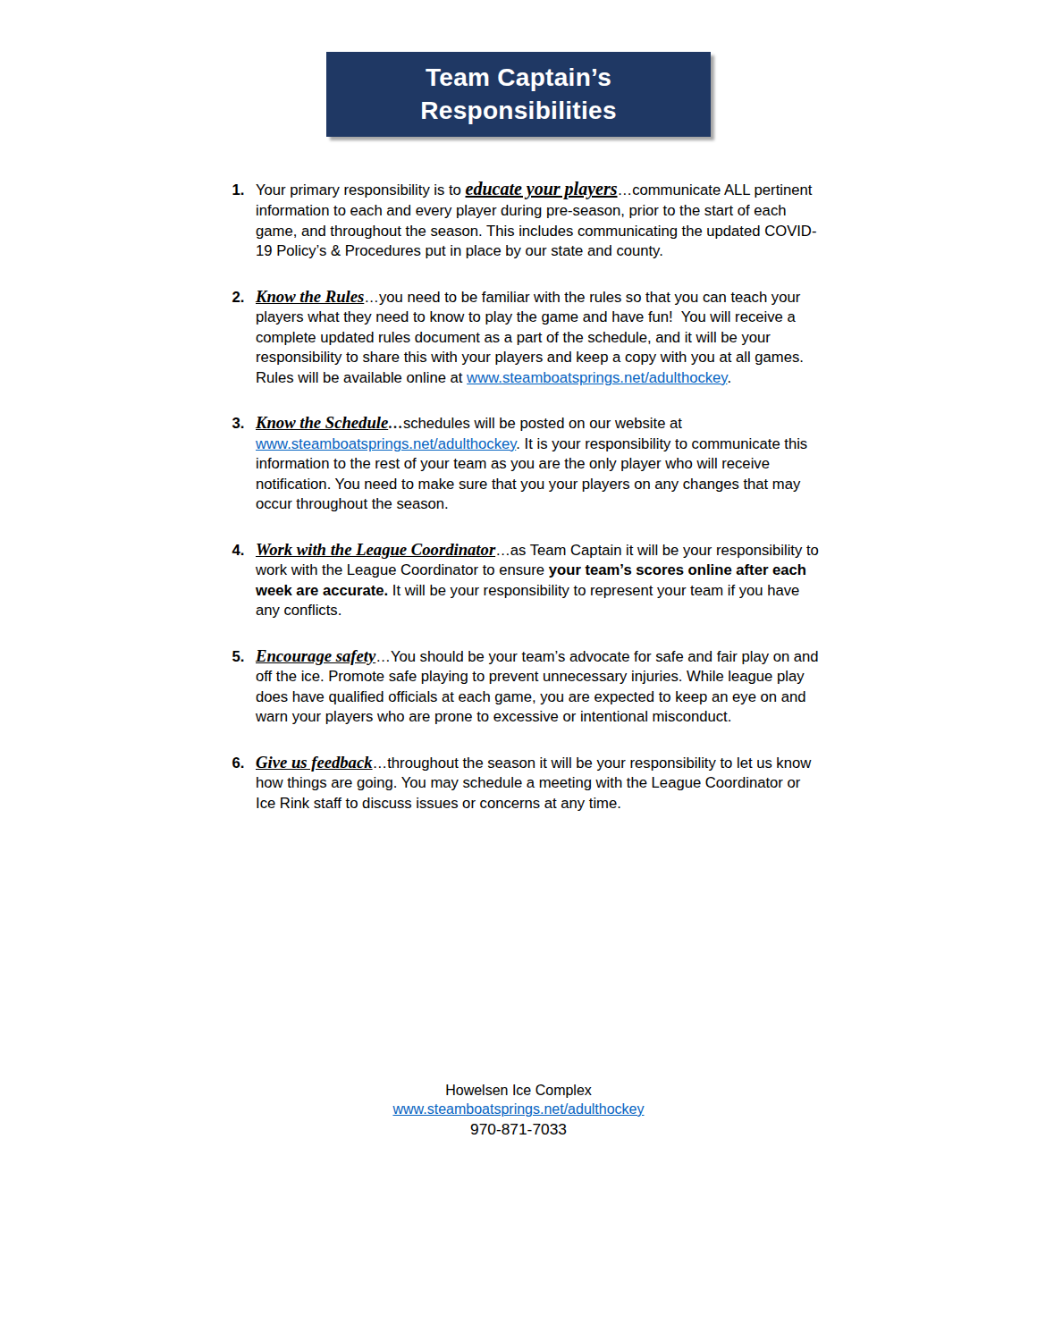Team Captain’s Responsibilities
Your primary responsibility is to educate your players…communicate ALL pertinent information to each and every player during pre-season, prior to the start of each game, and throughout the season. This includes communicating the updated COVID-19 Policy’s & Procedures put in place by our state and county.
Know the Rules…you need to be familiar with the rules so that you can teach your players what they need to know to play the game and have fun! You will receive a complete updated rules document as a part of the schedule, and it will be your responsibility to share this with your players and keep a copy with you at all games. Rules will be available online at www.steamboatsprings.net/adulthockey.
Know the Schedule…schedules will be posted on our website at www.steamboatsprings.net/adulthockey. It is your responsibility to communicate this information to the rest of your team as you are the only player who will receive notification. You need to make sure that you your players on any changes that may occur throughout the season.
Work with the League Coordinator…as Team Captain it will be your responsibility to work with the League Coordinator to ensure your team’s scores online after each week are accurate. It will be your responsibility to represent your team if you have any conflicts.
Encourage safety…You should be your team’s advocate for safe and fair play on and off the ice. Promote safe playing to prevent unnecessary injuries. While league play does have qualified officials at each game, you are expected to keep an eye on and warn your players who are prone to excessive or intentional misconduct.
Give us feedback…throughout the season it will be your responsibility to let us know how things are going. You may schedule a meeting with the League Coordinator or Ice Rink staff to discuss issues or concerns at any time.
Howelsen Ice Complex
www.steamboatsprings.net/adulthockey
970-871-7033